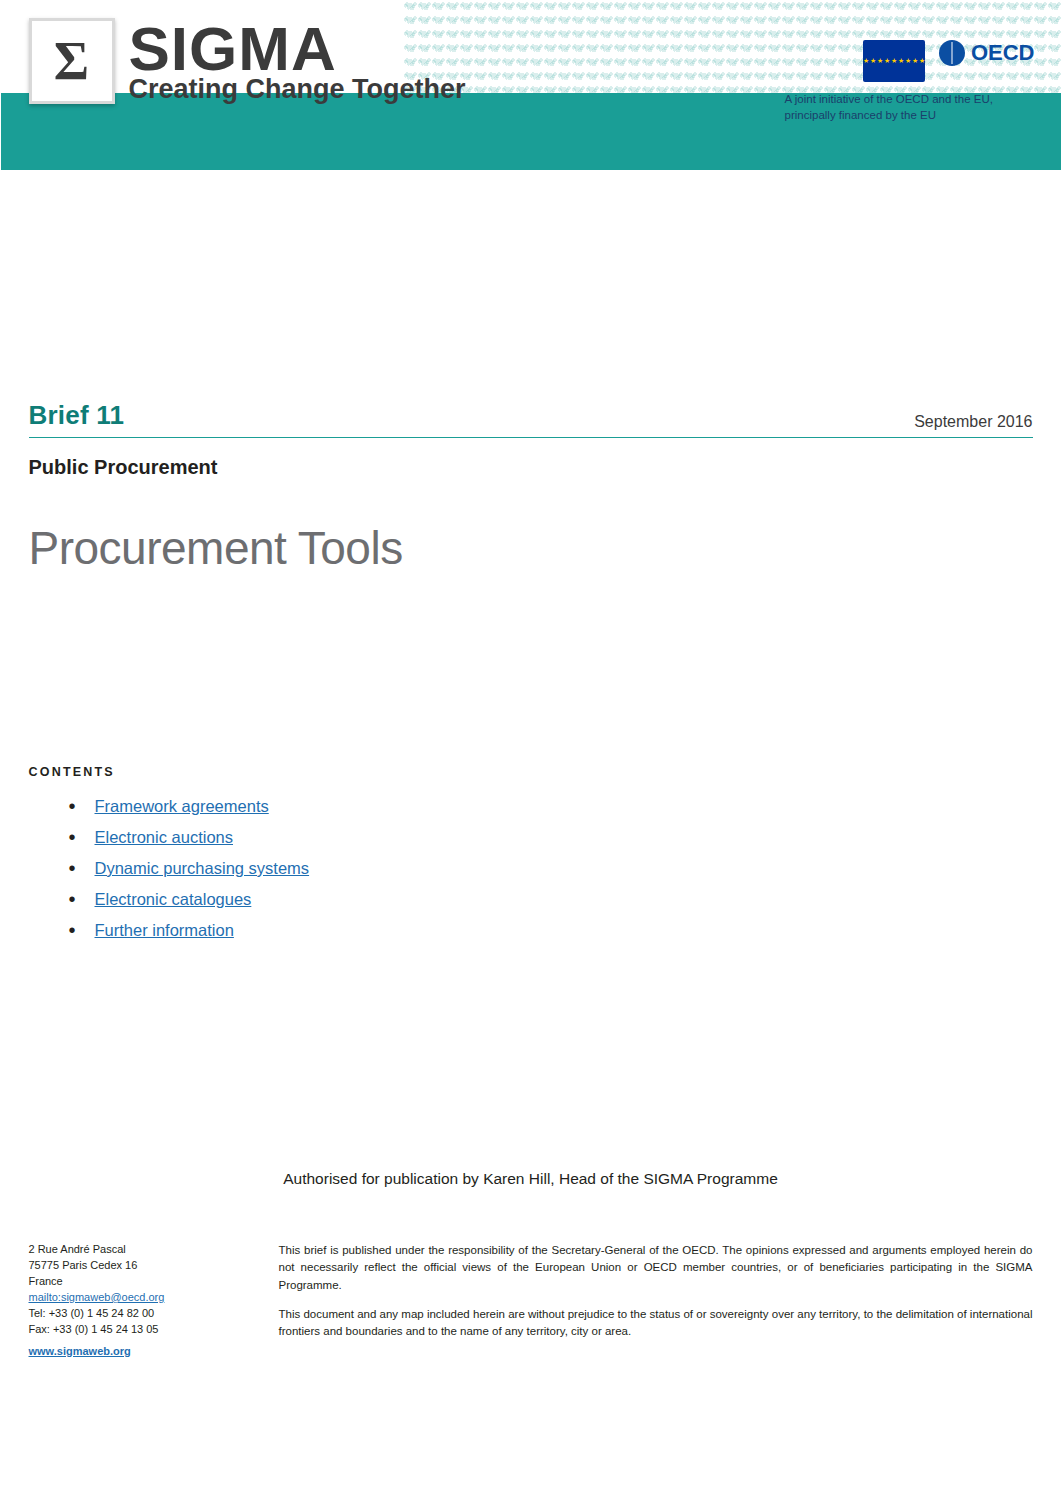Σ
SIGMA
Creating Change Together
OECD
A joint initiative of the OECD and the EU,
principally financed by the EU
Brief 11
September 2016
Public Procurement
Procurement Tools
CONTENTS
Framework agreements
Electronic auctions
Dynamic purchasing systems
Electronic catalogues
Further information
Authorised for publication by Karen Hill, Head of the SIGMA Programme
2 Rue André Pascal
75775 Paris Cedex 16
France
mailto:sigmaweb@oecd.org
Tel: +33 (0) 1 45 24 82 00
Fax: +33 (0) 1 45 24 13 05
www.sigmaweb.org
This brief is published under the responsibility of the Secretary-General of the OECD. The opinions expressed and arguments employed herein do not necessarily reflect the official views of the European Union or OECD member countries, or of beneficiaries participating in the SIGMA Programme.
This document and any map included herein are without prejudice to the status of or sovereignty over any territory, to the delimitation of international frontiers and boundaries and to the name of any territory, city or area.